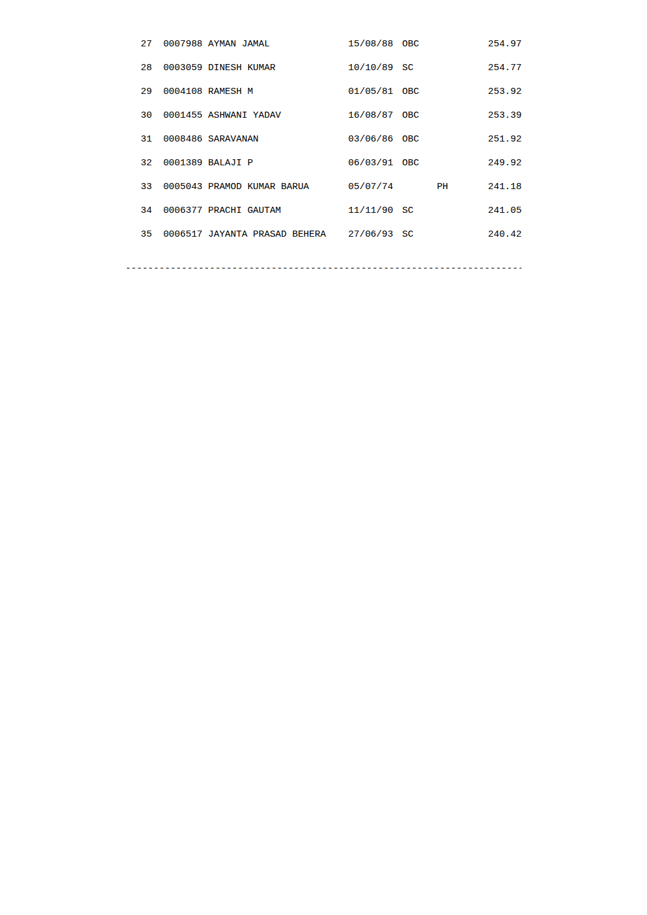| 27 | 0007988 AYMAN JAMAL | 15/08/88 | OBC | | 254.97 |
| 28 | 0003059 DINESH KUMAR | 10/10/89 | SC | | 254.77 |
| 29 | 0004108 RAMESH M | 01/05/81 | OBC | | 253.92 |
| 30 | 0001455 ASHWANI YADAV | 16/08/87 | OBC | | 253.39 |
| 31 | 0008486 SARAVANAN | 03/06/86 | OBC | | 251.92 |
| 32 | 0001389 BALAJI P | 06/03/91 | OBC | | 249.92 |
| 33 | 0005043 PRAMOD KUMAR BARUA | 05/07/74 | | PH | 241.18 |
| 34 | 0006377 PRACHI GAUTAM | 11/11/90 | SC | | 241.05 |
| 35 | 0006517 JAYANTA PRASAD BEHERA | 27/06/93 | SC | | 240.42 |
---------------------------------------------------------------------------